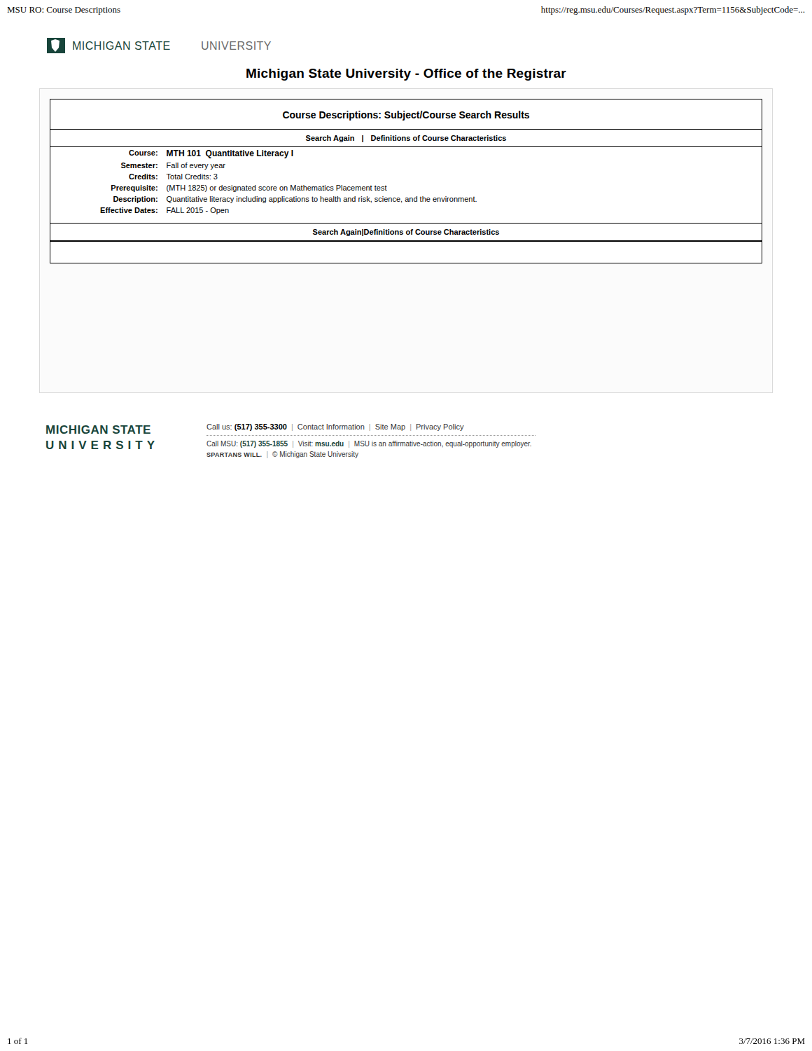MSU RO: Course Descriptions
https://reg.msu.edu/Courses/Request.aspx?Term=1156&SubjectCode=...
MICHIGAN STATE UNIVERSITY
Michigan State University - Office of the Registrar
Course Descriptions: Subject/Course Search Results
Search Again|Definitions of Course Characteristics
| Course: | MTH 101 Quantitative Literacy I |
| Semester: | Fall of every year |
| Credits: | Total Credits: 3 |
| Prerequisite: | (MTH 1825) or designated score on Mathematics Placement test |
| Description: | Quantitative literacy including applications to health and risk, science, and the environment. |
| Effective Dates: | FALL 2015 - Open |
Search Again|Definitions of Course Characteristics
MICHIGAN STATE UNIVERSITY
Call us: (517) 355-3300|Contact Information|Site Map|Privacy Policy
Call MSU: (517) 355-1855|Visit: msu.edu|MSU is an affirmative-action, equal-opportunity employer.
SPARTANS WILL.|© Michigan State University
1 of 1
3/7/2016 1:36 PM